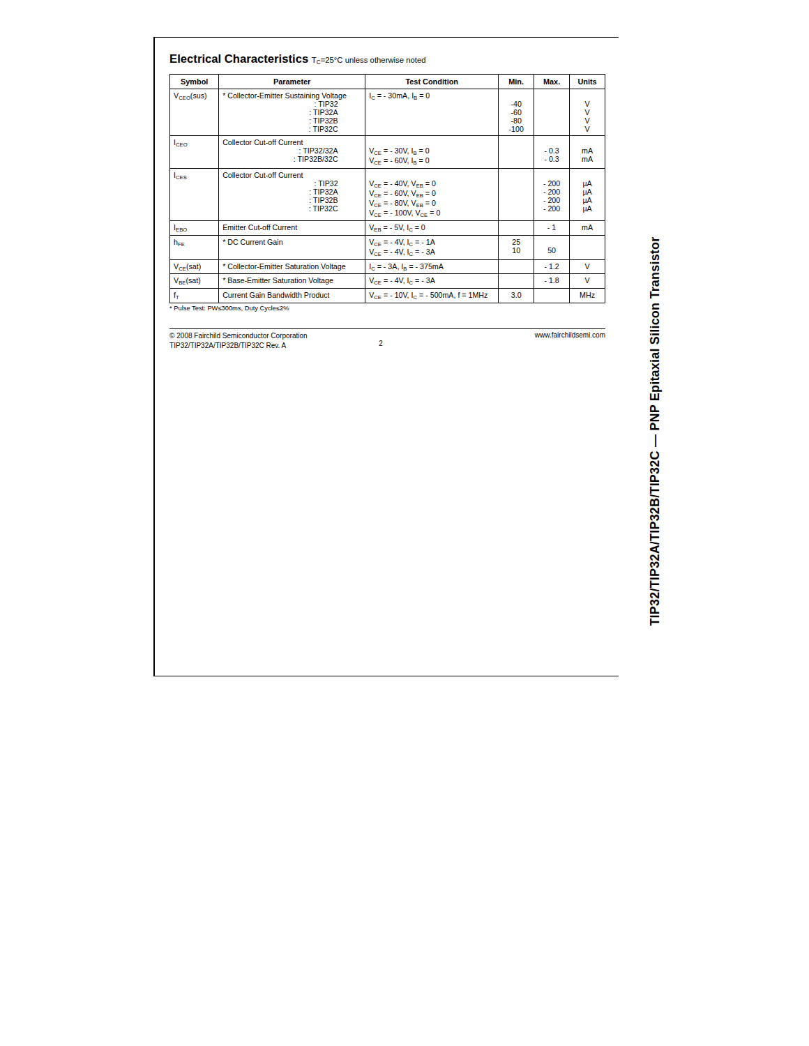TIP32/TIP32A/TIP32B/TIP32C — PNP Epitaxial Silicon Transistor
Electrical Characteristics TC=25°C unless otherwise noted
| Symbol | Parameter | Test Condition | Min. | Max. | Units |
| --- | --- | --- | --- | --- | --- |
| V CEO (sus) | * Collector-Emitter Sustaining Voltage : TIP32 : TIP32A : TIP32B : TIP32C | I C = - 30mA, I B = 0 | -40 -60 -80 -100 | | V V V V |
| I CEO | Collector Cut-off Current : TIP32/32A : TIP32B/32C | V CE = - 30V, I B = 0 V CE = - 60V, I B = 0 | | - 0.3 - 0.3 | mA mA |
| I CES | Collector Cut-off Current : TIP32 : TIP32A : TIP32B : TIP32C | V CE = - 40V, V EB = 0 V CE = - 60V, V EB = 0 V CE = - 80V, V EB = 0 V CE = - 100V, V CE = 0 | | - 200 - 200 - 200 - 200 | µA µA µA µA |
| I EBO | Emitter Cut-off Current | V EB = - 5V, I C = 0 | | - 1 | mA |
| h FE | * DC Current Gain | V CE = - 4V, I C = - 1A V CE = - 4V, I C = - 3A | 25 10 | 50 | |
| V CE (sat) | * Collector-Emitter Saturation Voltage | I C = - 3A, I B = - 375mA | | - 1.2 | V |
| V BE (sat) | * Base-Emitter Saturation Voltage | V CE = - 4V, I C = - 3A | | - 1.8 | V |
| f T | Current Gain Bandwidth Product | V CE = - 10V, I C = - 500mA, f = 1MHz | 3.0 | | MHz |
* Pulse Test: PW≤300ms, Duty Cycle≤2%
© 2008 Fairchild Semiconductor Corporation
TIP32/TIP32A/TIP32B/TIP32C Rev. A
2
www.fairchildsemi.com